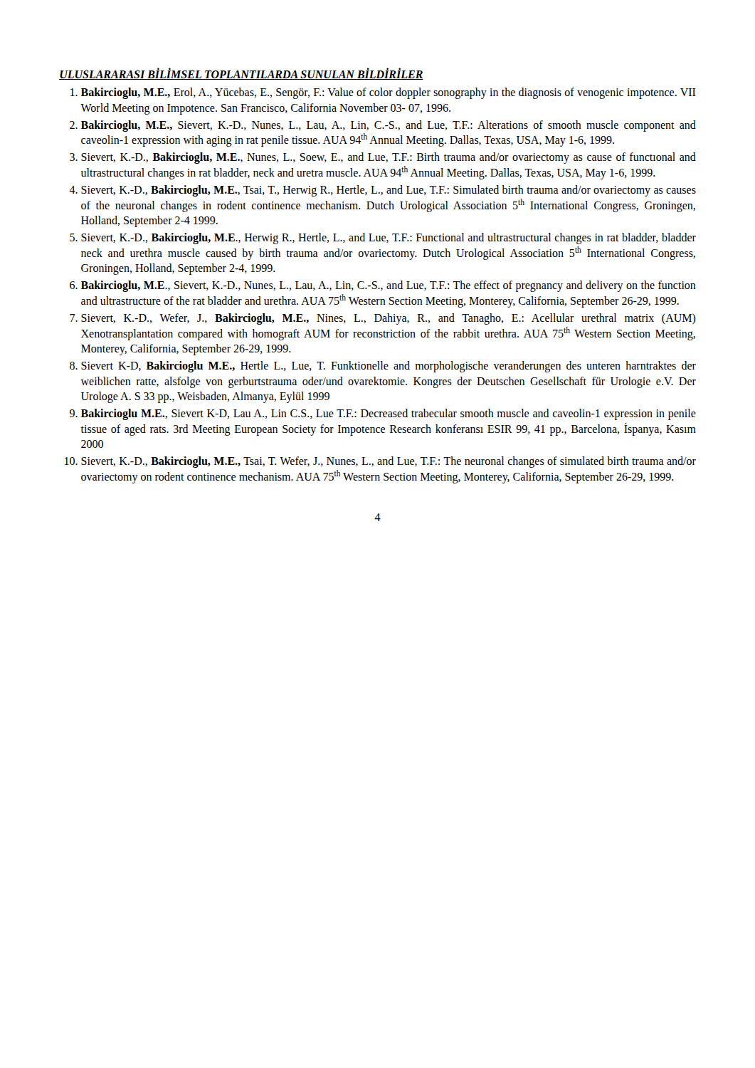ULUSLARARASI BİLİMSEL TOPLANTILARDA SUNULAN BİLDİRİLER
Bakircioglu, M.E., Erol, A., Yücebas, E., Sengör, F.: Value of color doppler sonography in the diagnosis of venogenic impotence. VII World Meeting on Impotence. San Francisco, California November 03- 07, 1996.
Bakircioglu, M.E., Sievert, K.-D., Nunes, L., Lau, A., Lin, C.-S., and Lue, T.F.: Alterations of smooth muscle component and caveolin-1 expression with aging in rat penile tissue. AUA 94th Annual Meeting. Dallas, Texas, USA, May 1-6, 1999.
Sievert, K.-D., Bakircioglu, M.E., Nunes, L., Soew, E., and Lue, T.F.: Birth trauma and/or ovariectomy as cause of functıonal and ultrastructural changes in rat bladder, neck and uretra muscle. AUA 94th Annual Meeting. Dallas, Texas, USA, May 1-6, 1999.
Sievert, K.-D., Bakircioglu, M.E., Tsai, T., Herwig R., Hertle, L., and Lue, T.F.: Simulated birth trauma and/or ovariectomy as causes of the neuronal changes in rodent continence mechanism. Dutch Urological Association 5th International Congress, Groningen, Holland, September 2-4 1999.
Sievert, K.-D., Bakircioglu, M.E., Herwig R., Hertle, L., and Lue, T.F.: Functional and ultrastructural changes in rat bladder, bladder neck and urethra muscle caused by birth trauma and/or ovariectomy. Dutch Urological Association 5th International Congress, Groningen, Holland, September 2-4, 1999.
Bakircioglu, M.E., Sievert, K.-D., Nunes, L., Lau, A., Lin, C.-S., and Lue, T.F.: The effect of pregnancy and delivery on the function and ultrastructure of the rat bladder and urethra. AUA 75th Western Section Meeting, Monterey, California, September 26-29, 1999.
Sievert, K.-D., Wefer, J., Bakircioglu, M.E., Nines, L., Dahiya, R., and Tanagho, E.: Acellular urethral matrix (AUM) Xenotransplantation compared with homograft AUM for reconstriction of the rabbit urethra. AUA 75th Western Section Meeting, Monterey, California, September 26-29, 1999.
Sievert K-D, Bakircioglu M.E., Hertle L., Lue, T. Funktionelle and morphologische veranderungen des unteren harntraktes der weiblichen ratte, alsfolge von gerburtstrauma oder/und ovarektomie. Kongres der Deutschen Gesellschaft für Urologie e.V. Der Urologe A. S 33 pp., Weisbaden, Almanya, Eylül 1999
Bakircioglu M.E., Sievert K-D, Lau A., Lin C.S., Lue T.F.: Decreased trabecular smooth muscle and caveolin-1 expression in penile tissue of aged rats. 3rd Meeting European Society for Impotence Research konferansı ESIR 99, 41 pp., Barcelona, İspanya, Kasım 2000
Sievert, K.-D., Bakircioglu, M.E., Tsai, T. Wefer, J., Nunes, L., and Lue, T.F.: The neuronal changes of simulated birth trauma and/or ovariectomy on rodent continence mechanism. AUA 75th Western Section Meeting, Monterey, California, September 26-29, 1999.
4